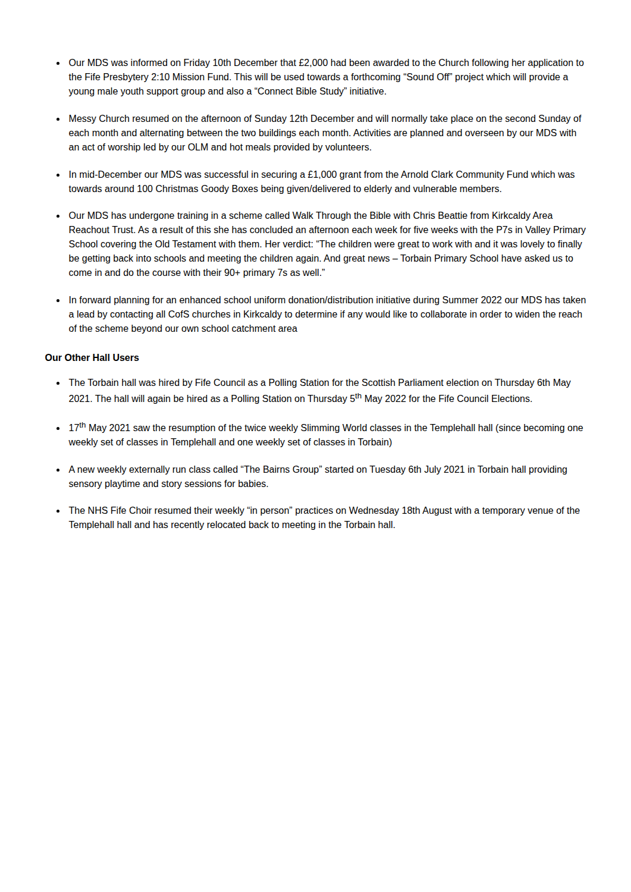Our MDS was informed on Friday 10th December that £2,000 had been awarded to the Church following her application to the Fife Presbytery 2:10 Mission Fund. This will be used towards a forthcoming “Sound Off” project which will provide a young male youth support group and also a “Connect Bible Study” initiative.
Messy Church resumed on the afternoon of Sunday 12th December and will normally take place on the second Sunday of each month and alternating between the two buildings each month. Activities are planned and overseen by our MDS with an act of worship led by our OLM and hot meals provided by volunteers.
In mid-December our MDS was successful in securing a £1,000 grant from the Arnold Clark Community Fund which was towards around 100 Christmas Goody Boxes being given/delivered to elderly and vulnerable members.
Our MDS has undergone training in a scheme called Walk Through the Bible with Chris Beattie from Kirkcaldy Area Reachout Trust. As a result of this she has concluded an afternoon each week for five weeks with the P7s in Valley Primary School covering the Old Testament with them. Her verdict: “The children were great to work with and it was lovely to finally be getting back into schools and meeting the children again. And great news – Torbain Primary School have asked us to come in and do the course with their 90+ primary 7s as well.”
In forward planning for an enhanced school uniform donation/distribution initiative during Summer 2022 our MDS has taken a lead by contacting all CofS churches in Kirkcaldy to determine if any would like to collaborate in order to widen the reach of the scheme beyond our own school catchment area
Our Other Hall Users
The Torbain hall was hired by Fife Council as a Polling Station for the Scottish Parliament election on Thursday 6th May 2021. The hall will again be hired as a Polling Station on Thursday 5th May 2022 for the Fife Council Elections.
17th May 2021 saw the resumption of the twice weekly Slimming World classes in the Templehall hall (since becoming one weekly set of classes in Templehall and one weekly set of classes in Torbain)
A new weekly externally run class called “The Bairns Group” started on Tuesday 6th July 2021 in Torbain hall providing sensory playtime and story sessions for babies.
The NHS Fife Choir resumed their weekly “in person” practices on Wednesday 18th August with a temporary venue of the Templehall hall and has recently relocated back to meeting in the Torbain hall.